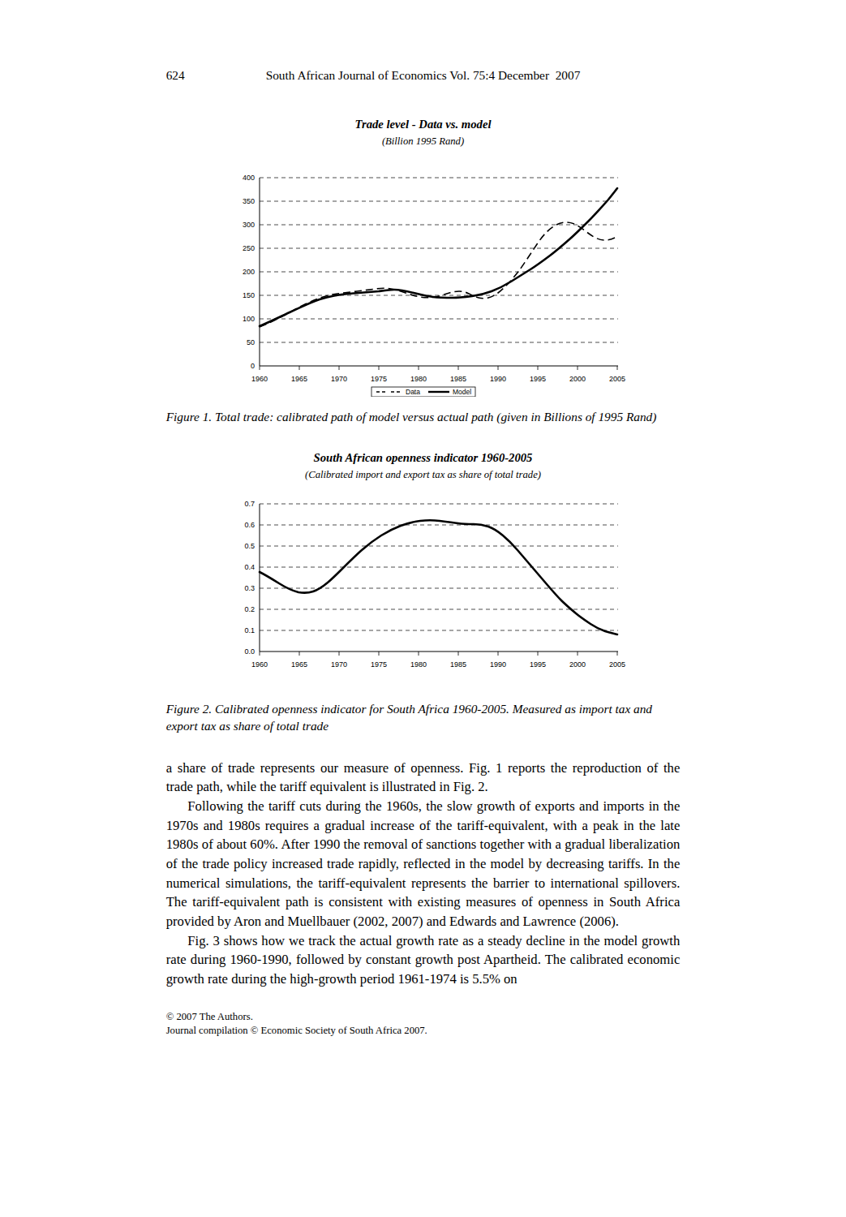624
South African Journal of Economics Vol. 75:4 December 2007
Trade level - Data vs. model
(Billion 1995 Rand)
400 350 300 250 200 150 100 50 0 1960 1965 1970 1975 1980 1985 1990 1995 2000 2005 Data Model
Figure 1. Total trade: calibrated path of model versus actual path (given in Billions of 1995 Rand)
South African openness indicator 1960-2005
(Calibrated import and export tax as share of total trade)
0.7 0.6 0.5 0.4 0.3 0.2 0.1 0.0 1960 1965 1970 1975 1980 1985 1990 1995 2000 2005
Figure 2. Calibrated openness indicator for South Africa 1960-2005. Measured as import tax and export tax as share of total trade
a share of trade represents our measure of openness. Fig. 1 reports the reproduction of the trade path, while the tariff equivalent is illustrated in Fig. 2.
Following the tariff cuts during the 1960s, the slow growth of exports and imports in the 1970s and 1980s requires a gradual increase of the tariff-equivalent, with a peak in the late 1980s of about 60%. After 1990 the removal of sanctions together with a gradual liberalization of the trade policy increased trade rapidly, reflected in the model by decreasing tariffs. In the numerical simulations, the tariff-equivalent represents the barrier to international spillovers. The tariff-equivalent path is consistent with existing measures of openness in South Africa provided by Aron and Muellbauer (2002, 2007) and Edwards and Lawrence (2006).
Fig. 3 shows how we track the actual growth rate as a steady decline in the model growth rate during 1960-1990, followed by constant growth post Apartheid. The calibrated economic growth rate during the high-growth period 1961-1974 is 5.5% on
© 2007 The Authors.
Journal compilation © Economic Society of South Africa 2007.